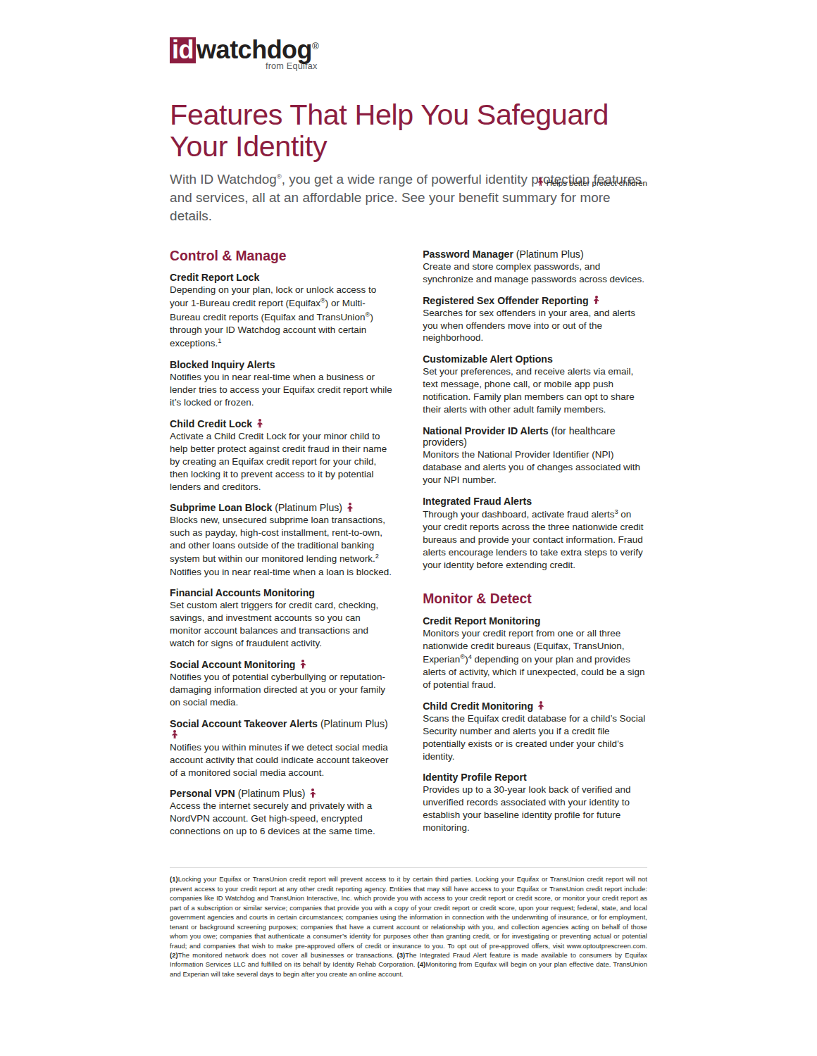idwatchdog®
from Equifax
Features That Help You Safeguard Your Identity
With ID Watchdog®, you get a wide range of powerful identity protection features and services, all at an affordable price. See your benefit summary for more details.
Helps better protect children
Control & Manage
Credit Report Lock
Depending on your plan, lock or unlock access to your 1-Bureau credit report (Equifax®) or Multi-Bureau credit reports (Equifax and TransUnion®) through your ID Watchdog account with certain exceptions.1
Blocked Inquiry Alerts
Notifies you in near real-time when a business or lender tries to access your Equifax credit report while it’s locked or frozen.
Child Credit Lock
Activate a Child Credit Lock for your minor child to help better protect against credit fraud in their name by creating an Equifax credit report for your child, then locking it to prevent access to it by potential lenders and creditors.
Subprime Loan Block (Platinum Plus)
Blocks new, unsecured subprime loan transactions, such as payday, high-cost installment, rent-to-own, and other loans outside of the traditional banking system but within our monitored lending network.2 Notifies you in near real-time when a loan is blocked.
Financial Accounts Monitoring
Set custom alert triggers for credit card, checking, savings, and investment accounts so you can monitor account balances and transactions and watch for signs of fraudulent activity.
Social Account Monitoring
Notifies you of potential cyberbullying or reputation-damaging information directed at you or your family on social media.
Social Account Takeover Alerts (Platinum Plus)
Notifies you within minutes if we detect social media account activity that could indicate account takeover of a monitored social media account.
Personal VPN (Platinum Plus)
Access the internet securely and privately with a NordVPN account. Get high-speed, encrypted connections on up to 6 devices at the same time.
Password Manager (Platinum Plus)
Create and store complex passwords, and synchronize and manage passwords across devices.
Registered Sex Offender Reporting
Searches for sex offenders in your area, and alerts you when offenders move into or out of the neighborhood.
Customizable Alert Options
Set your preferences, and receive alerts via email, text message, phone call, or mobile app push notification. Family plan members can opt to share their alerts with other adult family members.
National Provider ID Alerts (for healthcare providers)
Monitors the National Provider Identifier (NPI) database and alerts you of changes associated with your NPI number.
Integrated Fraud Alerts
Through your dashboard, activate fraud alerts3 on your credit reports across the three nationwide credit bureaus and provide your contact information. Fraud alerts encourage lenders to take extra steps to verify your identity before extending credit.
Monitor & Detect
Credit Report Monitoring
Monitors your credit report from one or all three nationwide credit bureaus (Equifax, TransUnion, Experian®)4 depending on your plan and provides alerts of activity, which if unexpected, could be a sign of potential fraud.
Child Credit Monitoring
Scans the Equifax credit database for a child’s Social Security number and alerts you if a credit file potentially exists or is created under your child’s identity.
Identity Profile Report
Provides up to a 30-year look back of verified and unverified records associated with your identity to establish your baseline identity profile for future monitoring.
(1) Locking your Equifax or TransUnion credit report will prevent access to it by certain third parties. Locking your Equifax or TransUnion credit report will not prevent access to your credit report at any other credit reporting agency. Entities that may still have access to your Equifax or TransUnion credit report include: companies like ID Watchdog and TransUnion Interactive, Inc. which provide you with access to your credit report or credit score, or monitor your credit report as part of a subscription or similar service; companies that provide you with a copy of your credit report or credit score, upon your request; federal, state, and local government agencies and courts in certain circumstances; companies using the information in connection with the underwriting of insurance, or for employment, tenant or background screening purposes; companies that have a current account or relationship with you, and collection agencies acting on behalf of those whom you owe; companies that authenticate a consumer’s identity for purposes other than granting credit, or for investigating or preventing actual or potential fraud; and companies that wish to make pre-approved offers of credit or insurance to you. To opt out of pre-approved offers, visit www.optoutprescreen.com. (2) The monitored network does not cover all businesses or transactions. (3) The Integrated Fraud Alert feature is made available to consumers by Equifax Information Services LLC and fulfilled on its behalf by Identity Rehab Corporation. (4) Monitoring from Equifax will begin on your plan effective date. TransUnion and Experian will take several days to begin after you create an online account.